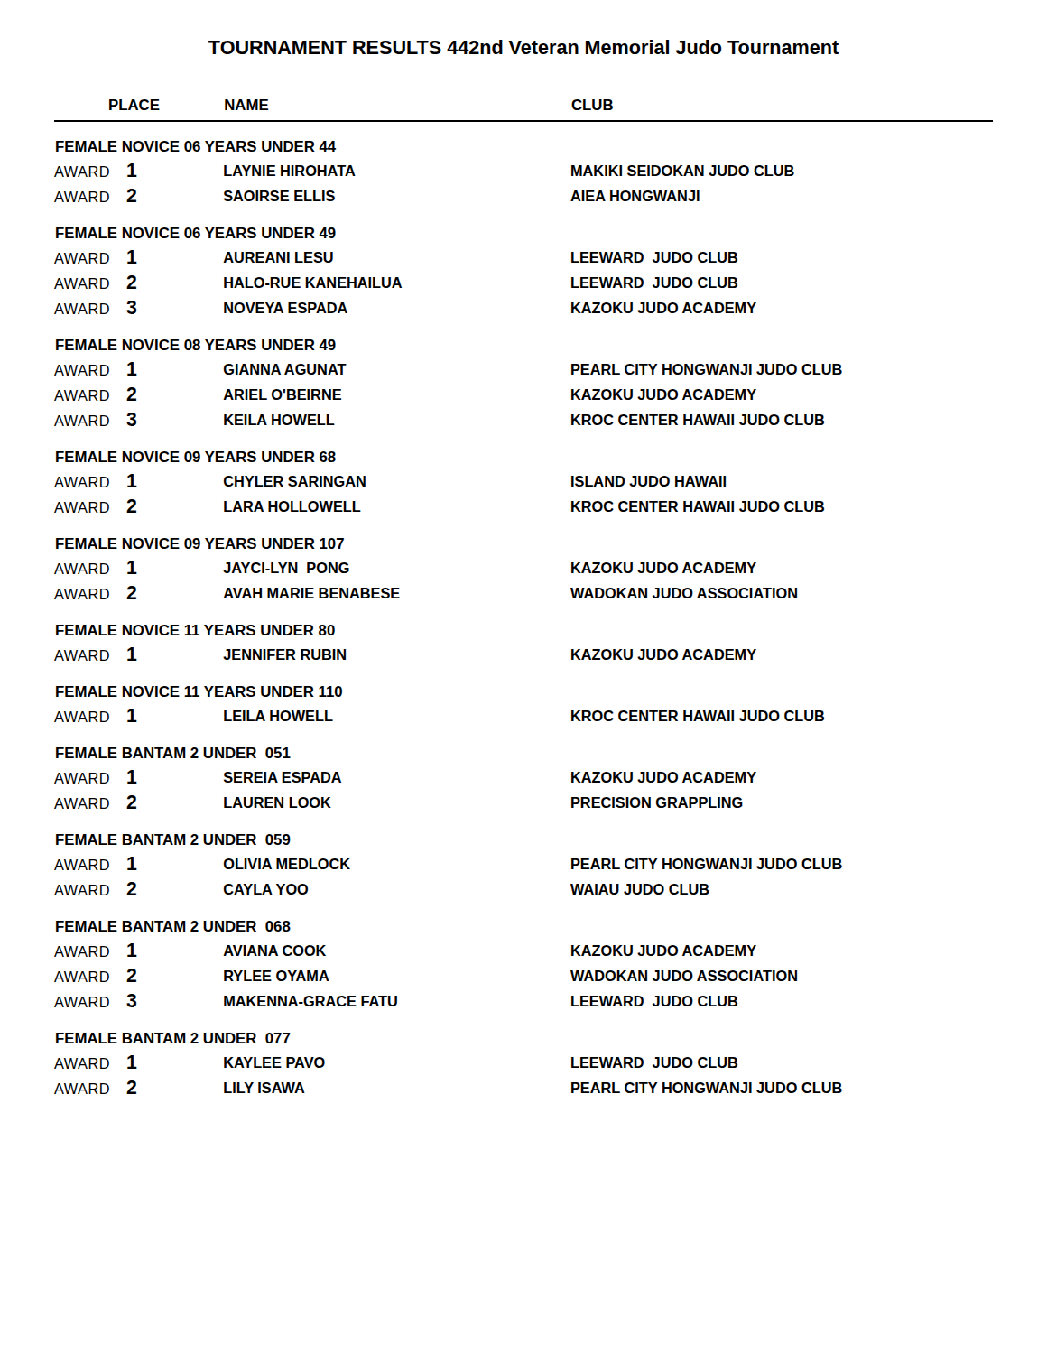TOURNAMENT RESULTS 442nd Veteran Memorial Judo Tournament
| PLACE | NAME | CLUB |
| --- | --- | --- |
| FEMALE NOVICE 06 YEARS UNDER 44 |
| AWARD 1 | LAYNIE HIROHATA | MAKIKI SEIDOKAN JUDO CLUB |
| AWARD 2 | SAOIRSE ELLIS | AIEA HONGWANJI |
| FEMALE NOVICE 06 YEARS UNDER 49 |
| AWARD 1 | AUREANI LESU | LEEWARD JUDO CLUB |
| AWARD 2 | HALO-RUE KANEHAILUA | LEEWARD JUDO CLUB |
| AWARD 3 | NOVEYA ESPADA | KAZOKU JUDO ACADEMY |
| FEMALE NOVICE 08 YEARS UNDER 49 |
| AWARD 1 | GIANNA AGUNAT | PEARL CITY HONGWANJI JUDO CLUB |
| AWARD 2 | ARIEL O'BEIRNE | KAZOKU JUDO ACADEMY |
| AWARD 3 | KEILA HOWELL | KROC CENTER HAWAII JUDO CLUB |
| FEMALE NOVICE 09 YEARS UNDER 68 |
| AWARD 1 | CHYLER SARINGAN | ISLAND JUDO HAWAII |
| AWARD 2 | LARA HOLLOWELL | KROC CENTER HAWAII JUDO CLUB |
| FEMALE NOVICE 09 YEARS UNDER 107 |
| AWARD 1 | JAYCI-LYN PONG | KAZOKU JUDO ACADEMY |
| AWARD 2 | AVAH MARIE BENABESE | WADOKAN JUDO ASSOCIATION |
| FEMALE NOVICE 11 YEARS UNDER 80 |
| AWARD 1 | JENNIFER RUBIN | KAZOKU JUDO ACADEMY |
| FEMALE NOVICE 11 YEARS UNDER 110 |
| AWARD 1 | LEILA HOWELL | KROC CENTER HAWAII JUDO CLUB |
| FEMALE BANTAM 2 UNDER 051 |
| AWARD 1 | SEREIA ESPADA | KAZOKU JUDO ACADEMY |
| AWARD 2 | LAUREN LOOK | PRECISION GRAPPLING |
| FEMALE BANTAM 2 UNDER 059 |
| AWARD 1 | OLIVIA MEDLOCK | PEARL CITY HONGWANJI JUDO CLUB |
| AWARD 2 | CAYLA YOO | WAIAU JUDO CLUB |
| FEMALE BANTAM 2 UNDER 068 |
| AWARD 1 | AVIANA COOK | KAZOKU JUDO ACADEMY |
| AWARD 2 | RYLEE OYAMA | WADOKAN JUDO ASSOCIATION |
| AWARD 3 | MAKENNA-GRACE FATU | LEEWARD JUDO CLUB |
| FEMALE BANTAM 2 UNDER 077 |
| AWARD 1 | KAYLEE PAVO | LEEWARD JUDO CLUB |
| AWARD 2 | LILY ISAWA | PEARL CITY HONGWANJI JUDO CLUB |